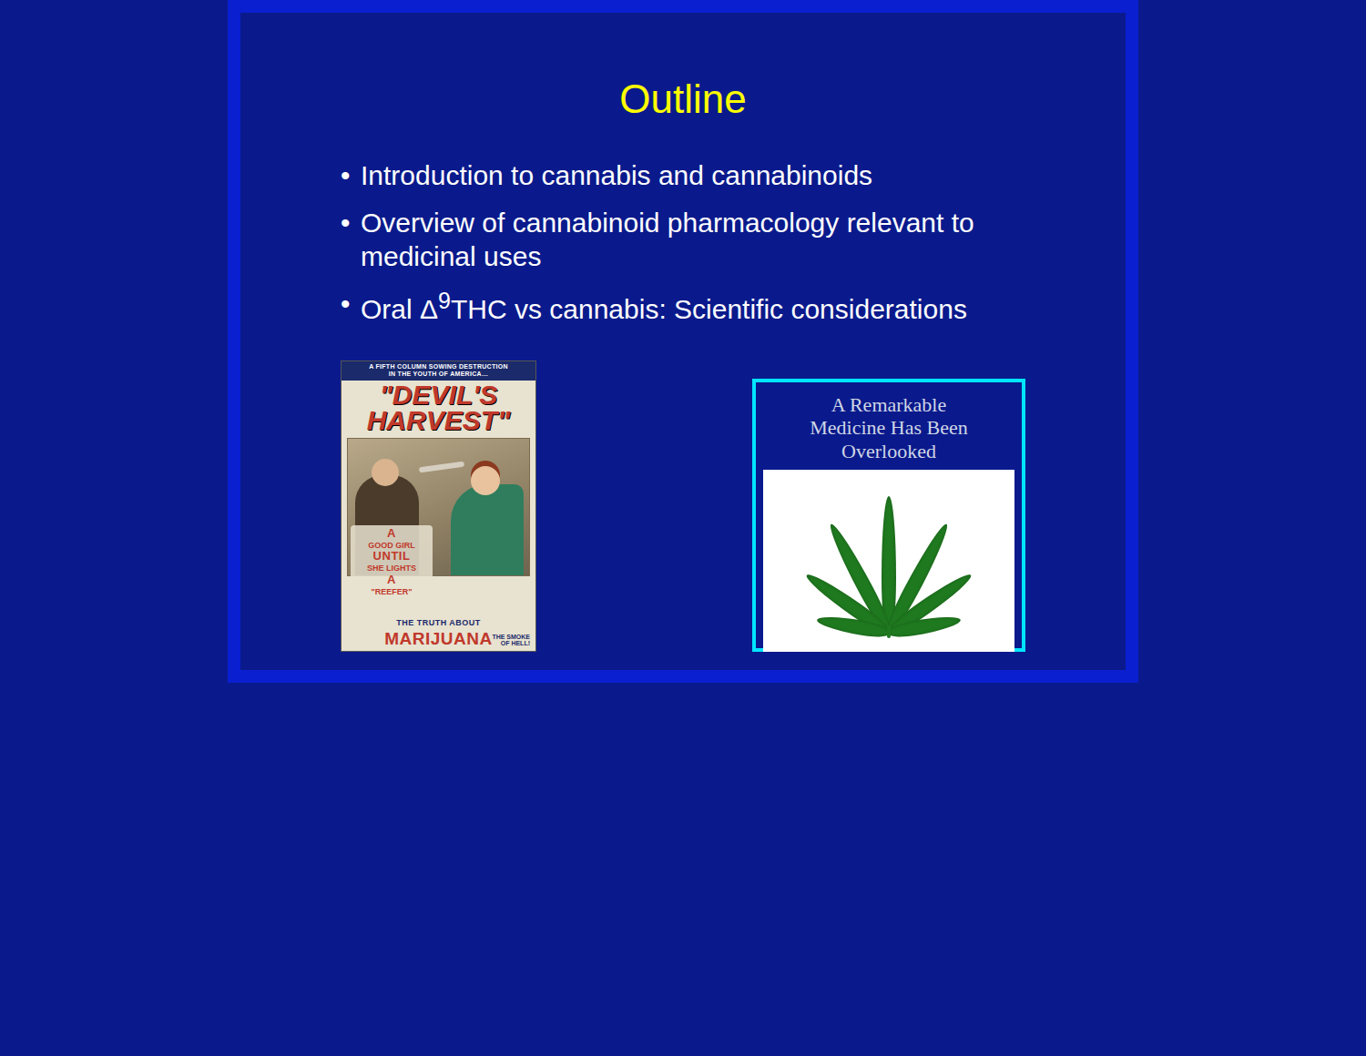Outline
Introduction to cannabis and cannabinoids
Overview of cannabinoid pharmacology relevant to medicinal uses
Oral Δ9THC vs cannabis: Scientific considerations
A FIFTH COLUMN SOWING DESTRUCTION
IN THE YOUTH OF AMERICA…
"DEVIL'S
HARVEST"
A GOOD GIRL UNTIL SHE LIGHTS A "REEFER"
THE TRUTH ABOUT
MARIJUANA
THE SMOKE
OF HELL!
A Remarkable
Medicine Has Been
Overlooked